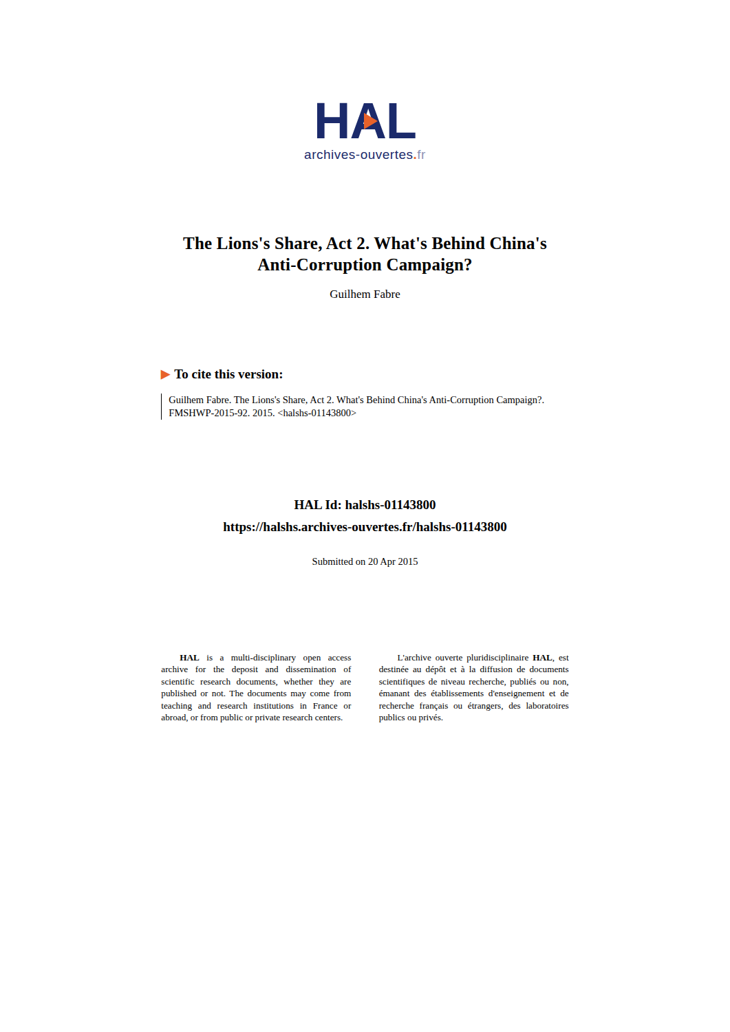HA L
archives-ouvertes. fr
The Lions's Share, Act 2. What's Behind China's
Anti-Corruption Campaign?
Guilhem Fabre
▶To cite this version:
Guilhem Fabre. The Lions's Share, Act 2. What's Behind China's Anti-Corruption Campaign?. FMSHWP-2015-92. 2015. <halshs-01143800>
HAL Id: halshs-01143800
https://halshs.archives-ouvertes.fr/halshs-01143800
Submitted on 20 Apr 2015
HAL is a multi-disciplinary open access archive for the deposit and dissemination of scientific research documents, whether they are published or not. The documents may come from teaching and research institutions in France or abroad, or from public or private research centers.
L'archive ouverte pluridisciplinaire HAL, est destinée au dépôt et à la diffusion de documents scientifiques de niveau recherche, publiés ou non, émanant des établissements d'enseignement et de recherche français ou étrangers, des laboratoires publics ou privés.